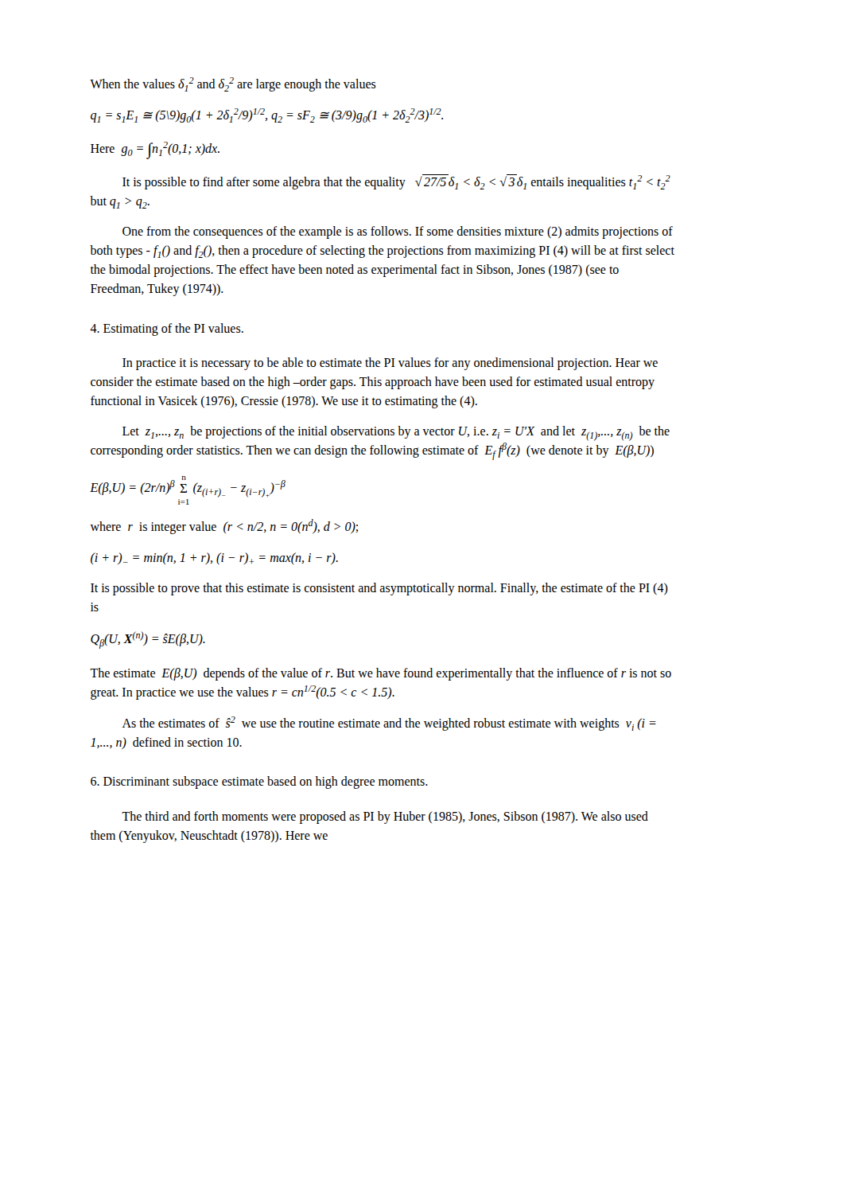When the values δ12 and δ22 are large enough the values
q1 = s1E1 ≅ (5\9)g0(1 + 2δ12/9)1/2, q2 = sF2 ≅ (3/9)g0(1 + 2δ22/3)1/2.
Here g0 = ∫n12(0,1; x)dx.
It is possible to find after some algebra that the equality √27/5δ1 < δ2 < √3δ1 entails inequalities t12 < t22 but q1 > q2.
One from the consequences of the example is as follows. If some densities mixture (2) admits projections of both types - f1() and f2(), then a procedure of selecting the projections from maximizing PI (4) will be at first select the bimodal projections. The effect have been noted as experimental fact in Sibson, Jones (1987) (see to Freedman, Tukey (1974)).
4. Estimating of the PI values.
In practice it is necessary to be able to estimate the PI values for any onedimensional projection. Hear we consider the estimate based on the high –order gaps. This approach have been used for estimated usual entropy functional in Vasicek (1976), Cressie (1978). We use it to estimating the (4).
Let z1,..., zn be projections of the initial observations by a vector U, i.e. zi = U′X and let z(1),..., z(n) be the corresponding order statistics. Then we can design the following estimate of Ef fβ(z) (we denote it by E(β,U))
E(β,U) = (2r/n)β nΣi=1 (z(i+r)− − z(i−r)+)−β
where r is integer value (r < n/2, n = 0(nd), d > 0);
(i + r)− = min(n, 1 + r), (i − r)+ = max(n, i − r).
It is possible to prove that this estimate is consistent and asymptotically normal. Finally, the estimate of the PI (4) is
Qβ(U, X(n)) = ŝ E(β,U).
The estimate E(β,U) depends of the value of r. But we have found experimentally that the influence of r is not so great. In practice we use the values r = cn1/2(0.5 < c < 1.5).
As the estimates of ŝ2 we use the routine estimate and the weighted robust estimate with weights vi (i = 1,..., n) defined in section 10.
6. Discriminant subspace estimate based on high degree moments.
The third and forth moments were proposed as PI by Huber (1985), Jones, Sibson (1987). We also used them (Yenyukov, Neuschtadt (1978)). Here we